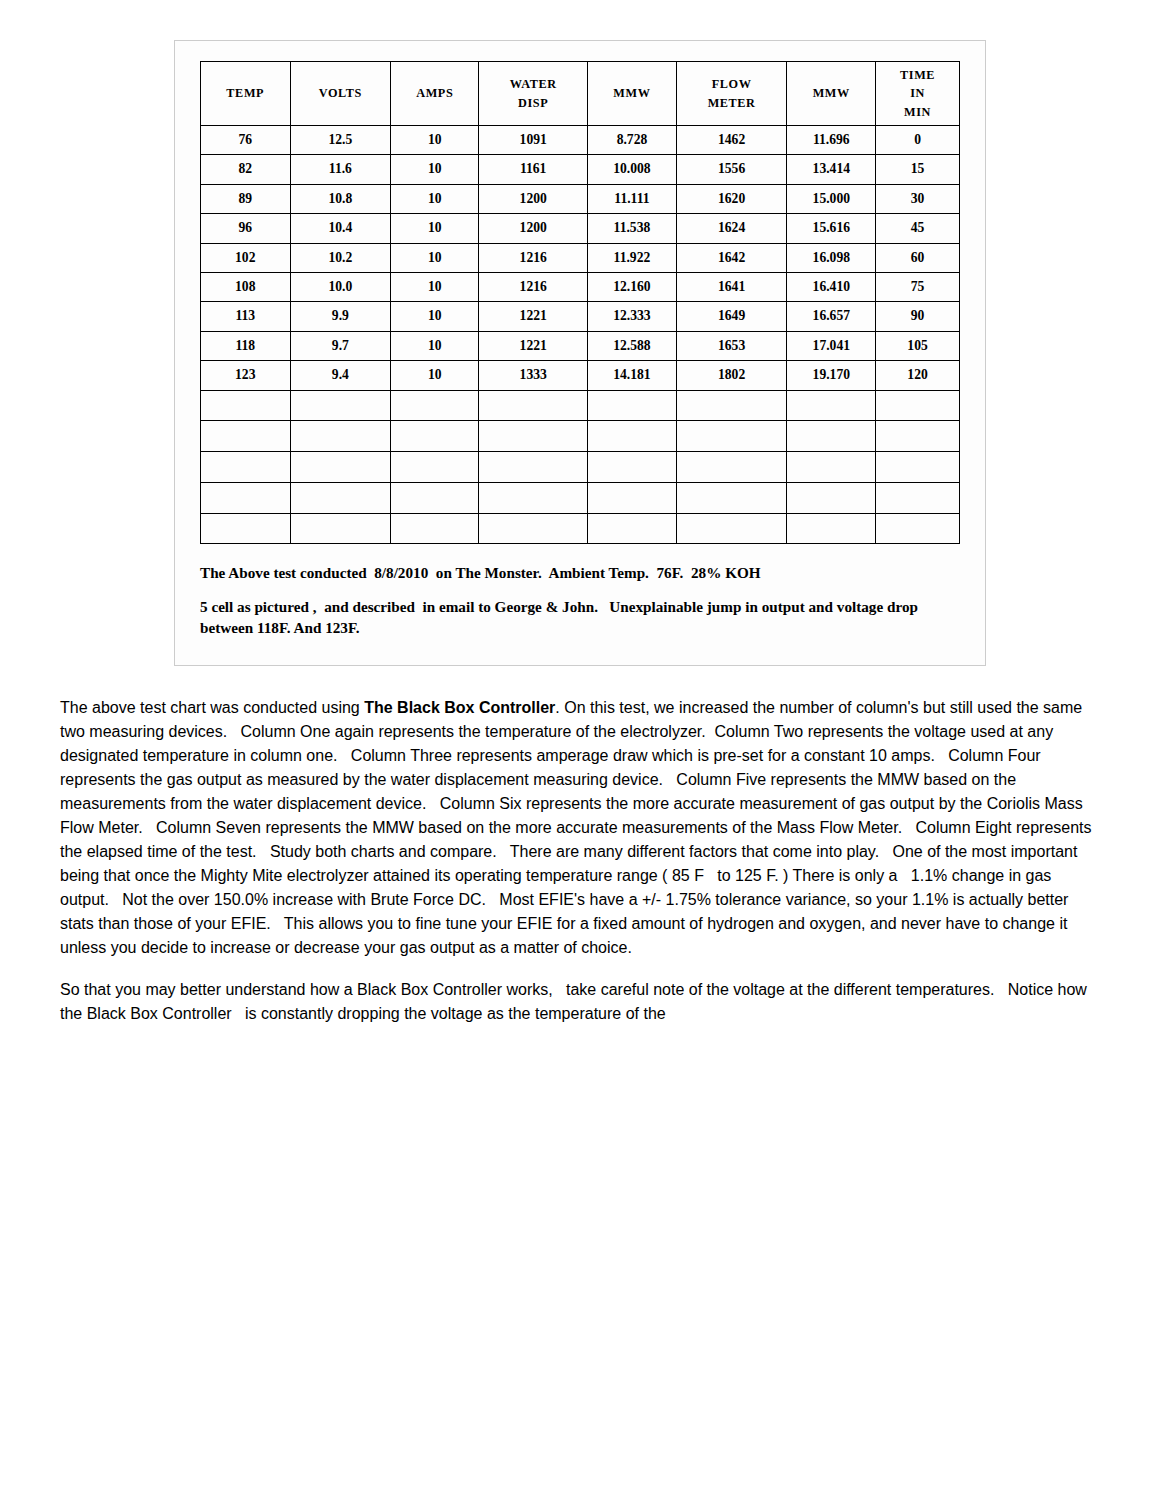| Temp | Volts | Amps | Water Disp | MMW | Flow Meter | MMW | Time in Min |
| --- | --- | --- | --- | --- | --- | --- | --- |
| 76 | 12.5 | 10 | 1091 | 8.728 | 1462 | 11.696 | 0 |
| 82 | 11.6 | 10 | 1161 | 10.008 | 1556 | 13.414 | 15 |
| 89 | 10.8 | 10 | 1200 | 11.111 | 1620 | 15.000 | 30 |
| 96 | 10.4 | 10 | 1200 | 11.538 | 1624 | 15.616 | 45 |
| 102 | 10.2 | 10 | 1216 | 11.922 | 1642 | 16.098 | 60 |
| 108 | 10.0 | 10 | 1216 | 12.160 | 1641 | 16.410 | 75 |
| 113 | 9.9 | 10 | 1221 | 12.333 | 1649 | 16.657 | 90 |
| 118 | 9.7 | 10 | 1221 | 12.588 | 1653 | 17.041 | 105 |
| 123 | 9.4 | 10 | 1333 | 14.181 | 1802 | 19.170 | 120 |
The Above test conducted 8/8/2010 on The Monster. Ambient Temp. 76F. 28% KOH
5 cell as pictured , and described in email to George & John. Unexplainable jump in output and voltage drop between 118F. And 123F.
The above test chart was conducted using The Black Box Controller. On this test, we increased the number of column's but still used the same two measuring devices. Column One again represents the temperature of the electrolyzer. Column Two represents the voltage used at any designated temperature in column one. Column Three represents amperage draw which is pre-set for a constant 10 amps. Column Four represents the gas output as measured by the water displacement measuring device. Column Five represents the MMW based on the measurements from the water displacement device. Column Six represents the more accurate measurement of gas output by the Coriolis Mass Flow Meter. Column Seven represents the MMW based on the more accurate measurements of the Mass Flow Meter. Column Eight represents the elapsed time of the test. Study both charts and compare. There are many different factors that come into play. One of the most important being that once the Mighty Mite electrolyzer attained its operating temperature range ( 85 F to 125 F. ) There is only a 1.1% change in gas output. Not the over 150.0% increase with Brute Force DC. Most EFIE's have a +/- 1.75% tolerance variance, so your 1.1% is actually better stats than those of your EFIE. This allows you to fine tune your EFIE for a fixed amount of hydrogen and oxygen, and never have to change it unless you decide to increase or decrease your gas output as a matter of choice.
So that you may better understand how a Black Box Controller works, take careful note of the voltage at the different temperatures. Notice how the Black Box Controller is constantly dropping the voltage as the temperature of the